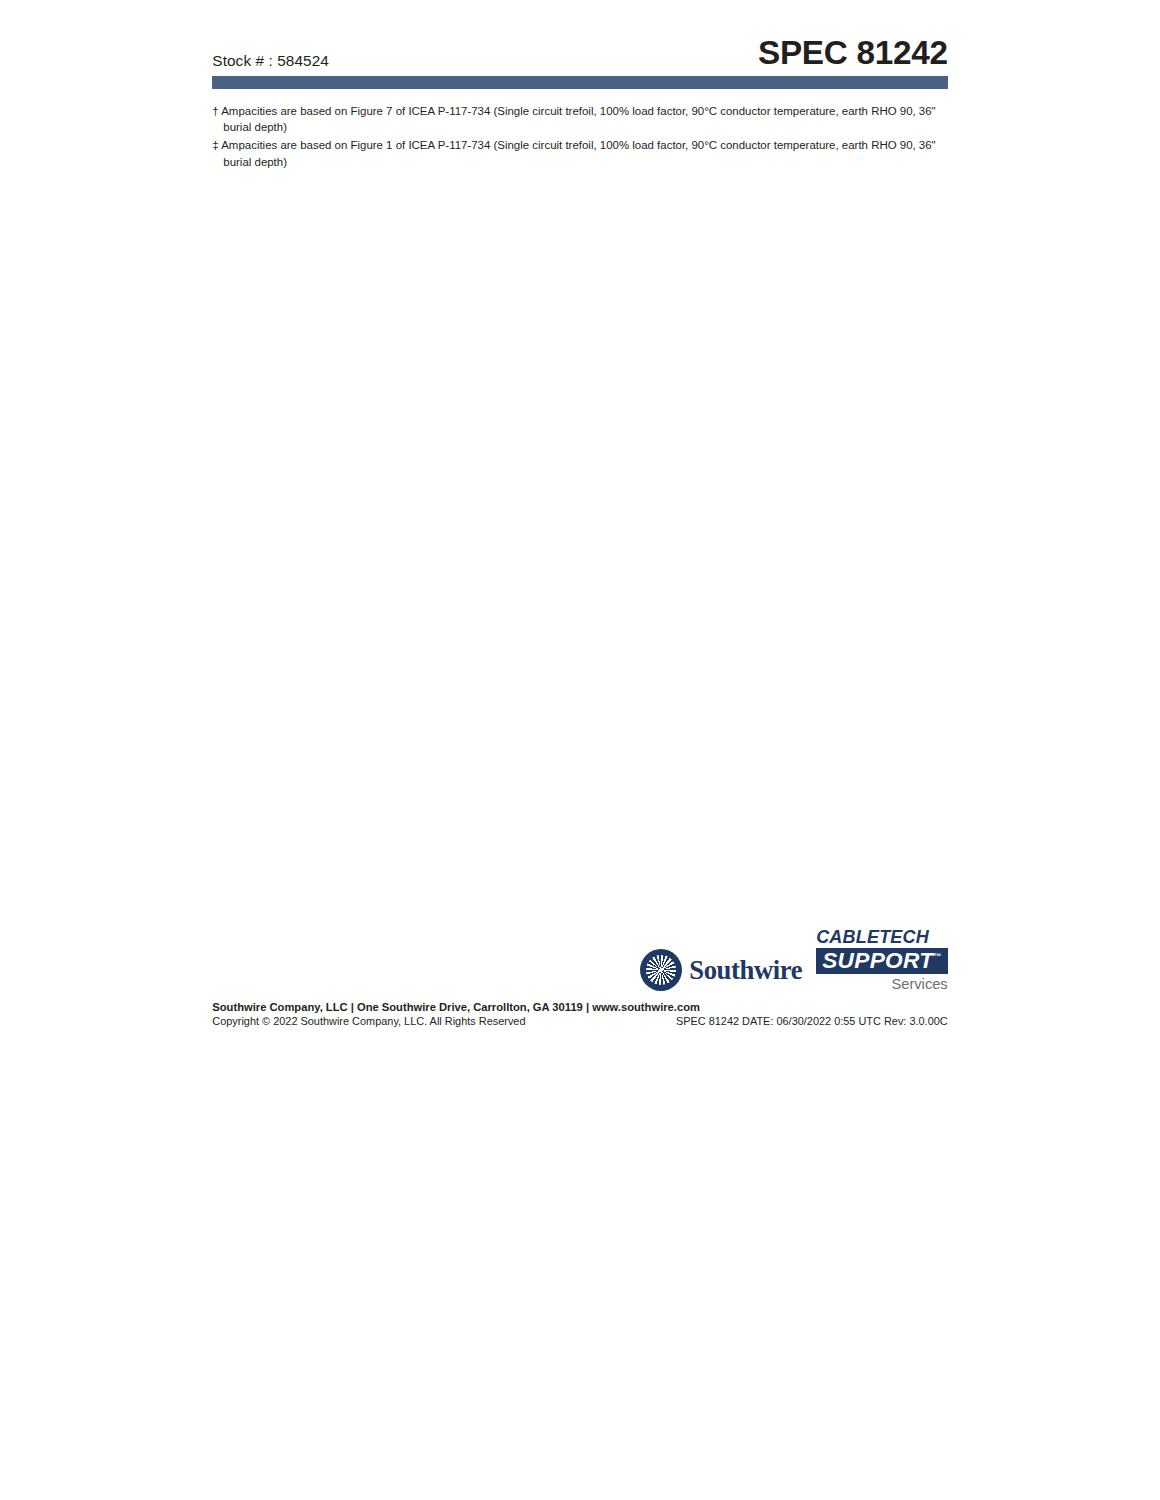Stock # : 584524
SPEC 81242
† Ampacities are based on Figure 7 of ICEA P-117-734 (Single circuit trefoil, 100% load factor, 90°C conductor temperature, earth RHO 90, 36" burial depth)
‡ Ampacities are based on Figure 1 of ICEA P-117-734 (Single circuit trefoil, 100% load factor, 90°C conductor temperature, earth RHO 90, 36" burial depth)
Southwire
CABLETECH
SUPPORT™
Services
Southwire Company, LLC | One Southwire Drive, Carrollton, GA 30119 | www.southwire.com
Copyright © 2022 Southwire Company, LLC. All Rights Reserved
SPEC 81242 DATE: 06/30/2022 0:55 UTC Rev: 3.0.00C